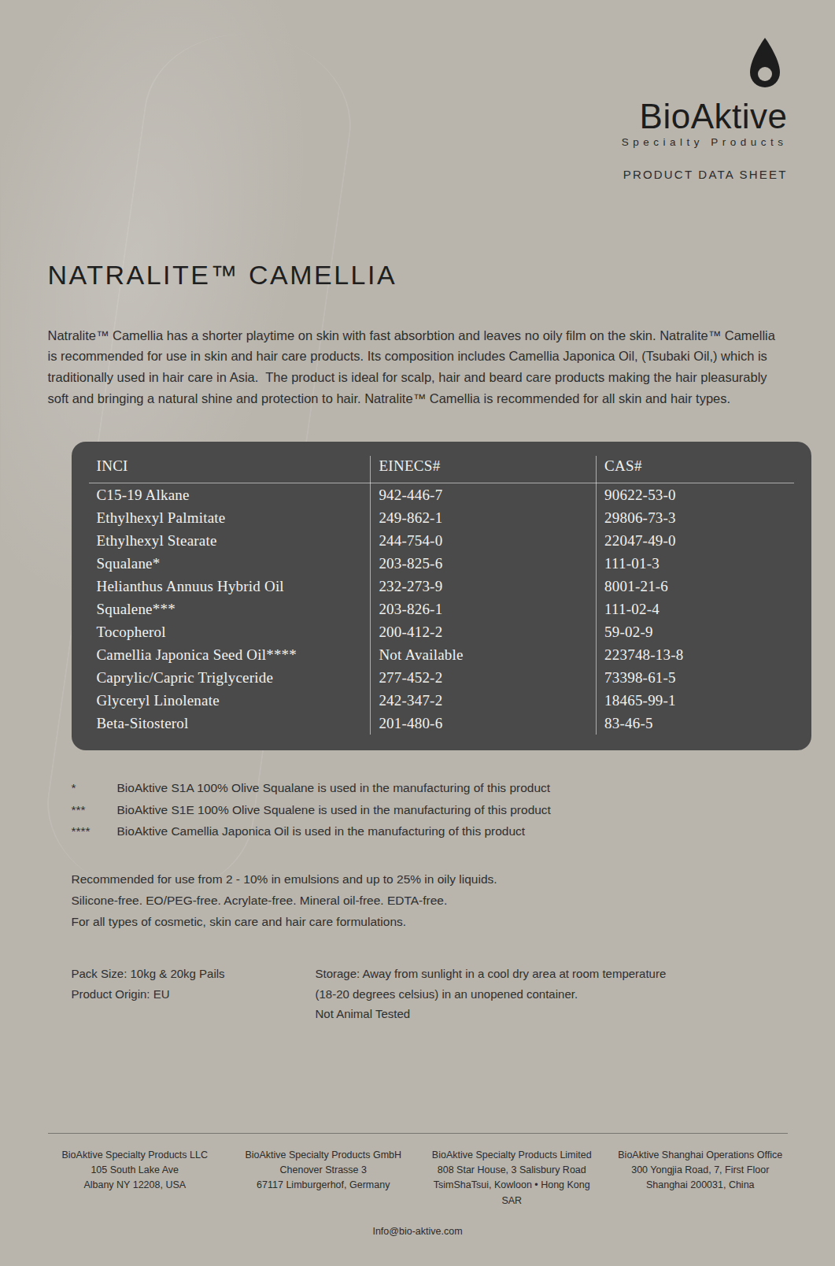BioAktive
Specialty Products
PRODUCT DATA SHEET
NATRALITE™ CAMELLIA
Natralite™ Camellia has a shorter playtime on skin with fast absorbtion and leaves no oily film on the skin. Natralite™ Camellia is recommended for use in skin and hair care products. Its composition includes Camellia Japonica Oil, (Tsubaki Oil,) which is traditionally used in hair care in Asia. The product is ideal for scalp, hair and beard care products making the hair pleasurably soft and bringing a natural shine and protection to hair. Natralite™ Camellia is recommended for all skin and hair types.
| INCI | EINECS# | CAS# |
| --- | --- | --- |
| C15-19 Alkane | 942-446-7 | 90622-53-0 |
| Ethylhexyl Palmitate | 249-862-1 | 29806-73-3 |
| Ethylhexyl Stearate | 244-754-0 | 22047-49-0 |
| Squalane* | 203-825-6 | 111-01-3 |
| Helianthus Annuus Hybrid Oil | 232-273-9 | 8001-21-6 |
| Squalene*** | 203-826-1 | 111-02-4 |
| Tocopherol | 200-412-2 | 59-02-9 |
| Camellia Japonica Seed Oil**** | Not Available | 223748-13-8 |
| Caprylic/Capric Triglyceride | 277-452-2 | 73398-61-5 |
| Glyceryl Linolenate | 242-347-2 | 18465-99-1 |
| Beta-Sitosterol | 201-480-6 | 83-46-5 |
*BioAktive S1A 100% Olive Squalane is used in the manufacturing of this product
***BioAktive S1E 100% Olive Squalene is used in the manufacturing of this product
****BioAktive Camellia Japonica Oil is used in the manufacturing of this product
Recommended for use from 2 - 10% in emulsions and up to 25% in oily liquids.
Silicone-free. EO/PEG-free. Acrylate-free. Mineral oil-free. EDTA-free.
For all types of cosmetic, skin care and hair care formulations.
Pack Size: 10kg & 20kg Pails
Product Origin: EU
Storage: Away from sunlight in a cool dry area at room temperature
(18-20 degrees celsius) in an unopened container.
Not Animal Tested
BioAktive Specialty Products LLC
105 South Lake Ave
Albany NY 12208, USA
BioAktive Specialty Products GmbH
Chenover Strasse 3
67117 Limburgerhof, Germany
BioAktive Specialty Products Limited
808 Star House, 3 Salisbury Road
TsimShaTsui, Kowloon • Hong Kong SAR
BioAktive Shanghai Operations Office
300 Yongjia Road, 7, First Floor
Shanghai 200031, China
Info@bio-aktive.com